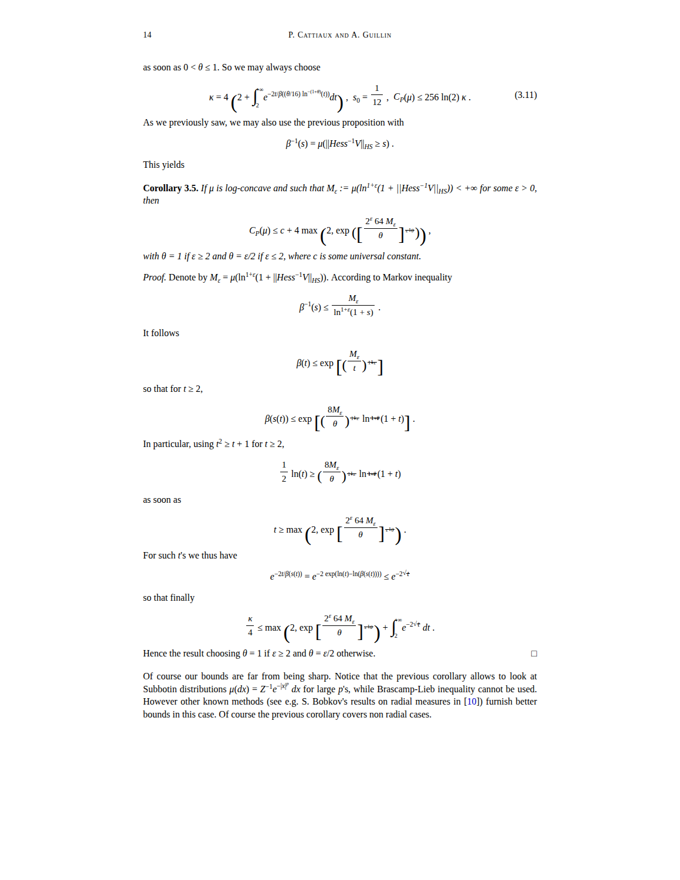14
P. Cattiaux and A. Guillin
as soon as 0 < θ ≤ 1. So we may always choose
κ = 4 (2 + +∞∫2 e−2t/β((θ/16) ln−(1+θ)(t))dt) , s0 = 112 , CP(μ) ≤ 256 ln(2) κ . (3.11)
As we previously saw, we may also use the previous proposition with
β−1(s) = μ(||Hess−1V||HS ≥ s) .
This yields
Corollary 3.5. If μ is log-concave and such that Mε := μ(ln1+ε(1 + ||Hess−1V||HS)) < +∞ for some ε > 0, then
CP(μ) ≤ c + 4 max (2, exp ([2ε 64 Mε θ]1 ε−θ)) ,
with θ = 1 if ε ≥ 2 and θ = ε/2 if ε ≤ 2, where c is some universal constant.
Proof. Denote by Mε = μ(ln1+ε(1 + ||Hess−1V||HS)). According to Markov inequality
β−1(s) ≤ Mε ln1+ε(1 + s) .
It follows
β(t) ≤ exp [(Mε t)11+ε]
so that for t ≥ 2,
β(s(t)) ≤ exp [(8Mε θ)11+ε ln1+θ 1+ε(1 + t)] .
In particular, using t2 ≥ t + 1 for t ≥ 2,
12 ln(t) ≥ (8Mε θ)11+ε ln1+θ 1+ε(1 + t)
as soon as
t ≥ max (2, exp [2ε 64 Mε θ]1 ε−θ) .
For such t's we thus have
e−2t/β(s(t)) = e−2 exp(ln(t)−ln(β(s(t)))) ≤ e−2t
so that finally
κ 4 ≤ max (2, exp [2ε 64 Mε θ]1 ε−θ) + +∞∫2 e−2t dt .
Hence the result choosing θ = 1 if ε ≥ 2 and θ = ε/2 otherwise. □
Of course our bounds are far from being sharp. Notice that the previous corollary allows to look at Subbotin distributions μ(dx) = Z−1e−|x|p dx for large p's, while Brascamp-Lieb inequality cannot be used. However other known methods (see e.g. S. Bobkov's results on radial measures in [10]) furnish better bounds in this case. Of course the previous corollary covers non radial cases.